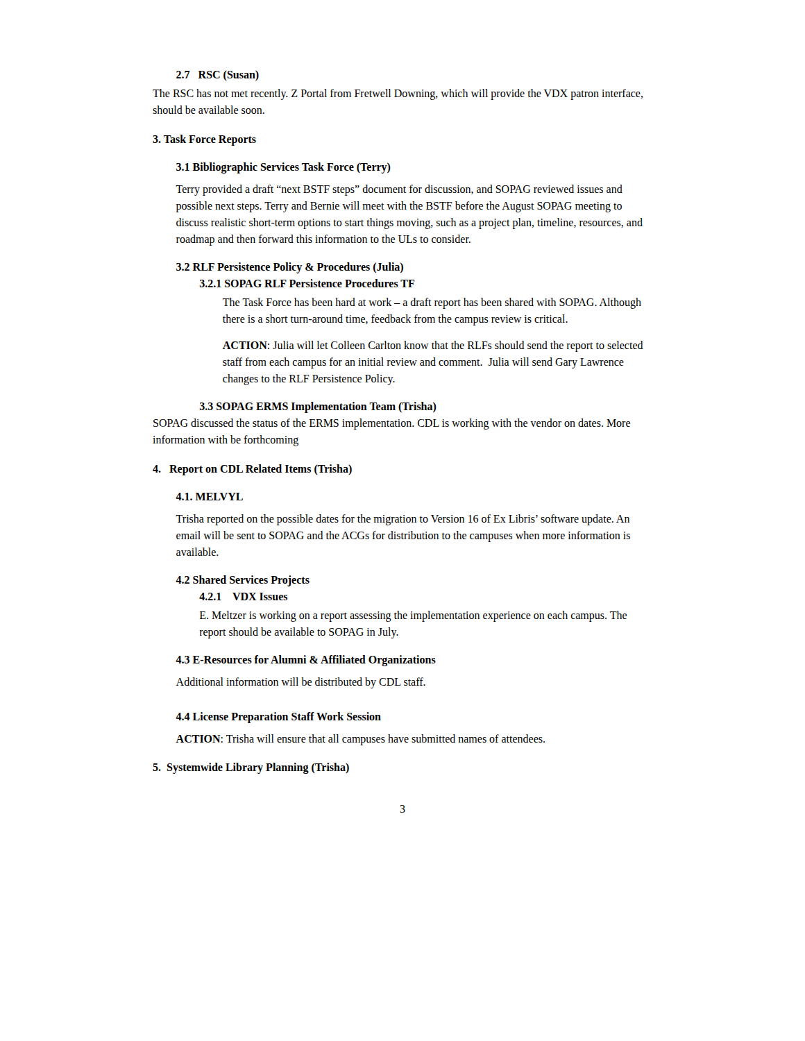2.7 RSC (Susan)
The RSC has not met recently. Z Portal from Fretwell Downing, which will provide the VDX patron interface, should be available soon.
3. Task Force Reports
3.1 Bibliographic Services Task Force (Terry)
Terry provided a draft “next BSTF steps” document for discussion, and SOPAG reviewed issues and possible next steps. Terry and Bernie will meet with the BSTF before the August SOPAG meeting to discuss realistic short-term options to start things moving, such as a project plan, timeline, resources, and roadmap and then forward this information to the ULs to consider.
3.2 RLF Persistence Policy & Procedures (Julia)
3.2.1 SOPAG RLF Persistence Procedures TF
The Task Force has been hard at work – a draft report has been shared with SOPAG. Although there is a short turn-around time, feedback from the campus review is critical.
ACTION: Julia will let Colleen Carlton know that the RLFs should send the report to selected staff from each campus for an initial review and comment. Julia will send Gary Lawrence changes to the RLF Persistence Policy.
3.3 SOPAG ERMS Implementation Team (Trisha)
SOPAG discussed the status of the ERMS implementation. CDL is working with the vendor on dates. More information with be forthcoming
4. Report on CDL Related Items (Trisha)
4.1. MELVYL
Trisha reported on the possible dates for the migration to Version 16 of Ex Libris’ software update. An email will be sent to SOPAG and the ACGs for distribution to the campuses when more information is available.
4.2 Shared Services Projects
4.2.1 VDX Issues
E. Meltzer is working on a report assessing the implementation experience on each campus. The report should be available to SOPAG in July.
4.3 E-Resources for Alumni & Affiliated Organizations
Additional information will be distributed by CDL staff.
4.4 License Preparation Staff Work Session
ACTION: Trisha will ensure that all campuses have submitted names of attendees.
5. Systemwide Library Planning (Trisha)
3